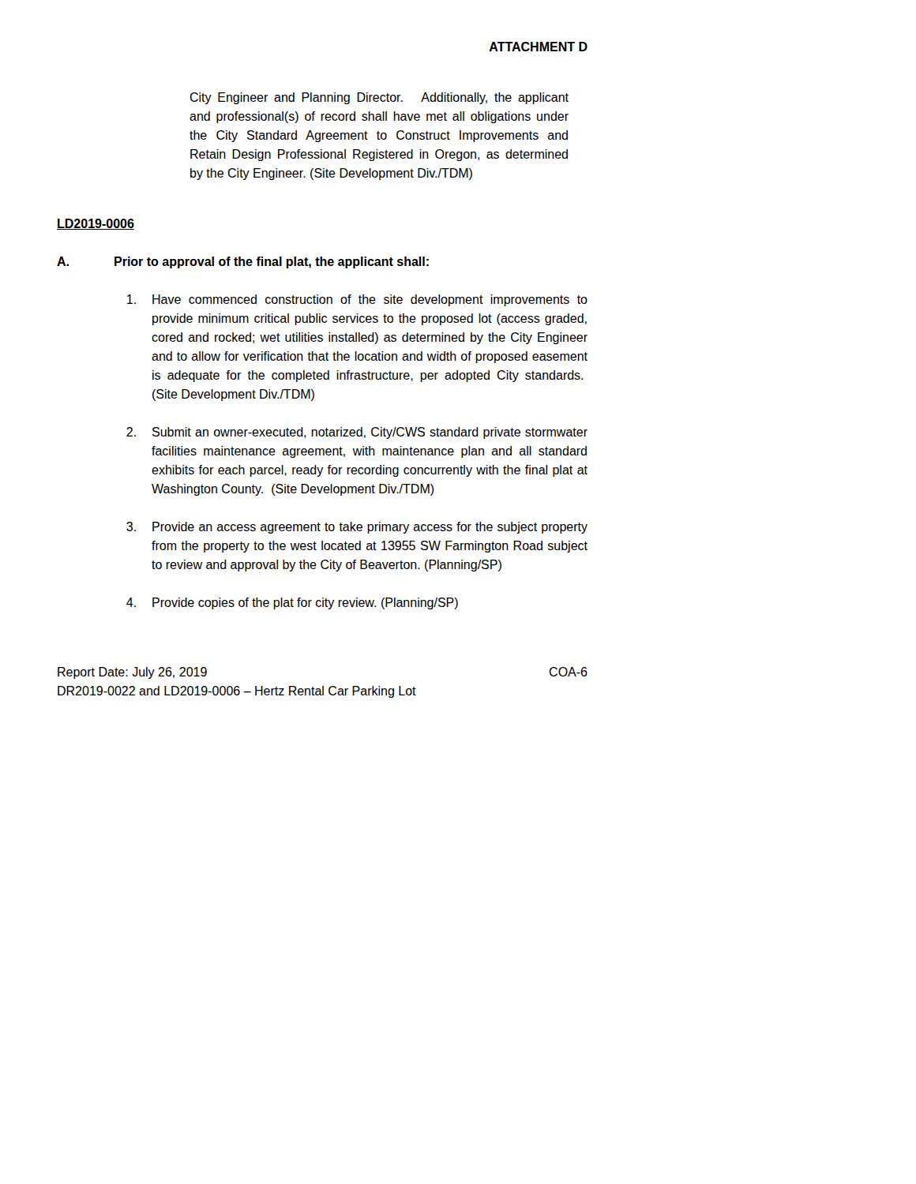ATTACHMENT D
City Engineer and Planning Director. Additionally, the applicant and professional(s) of record shall have met all obligations under the City Standard Agreement to Construct Improvements and Retain Design Professional Registered in Oregon, as determined by the City Engineer. (Site Development Div./TDM)
LD2019-0006
A.
Prior to approval of the final plat, the applicant shall:
Have commenced construction of the site development improvements to provide minimum critical public services to the proposed lot (access graded, cored and rocked; wet utilities installed) as determined by the City Engineer and to allow for verification that the location and width of proposed easement is adequate for the completed infrastructure, per adopted City standards. (Site Development Div./TDM)
Submit an owner-executed, notarized, City/CWS standard private stormwater facilities maintenance agreement, with maintenance plan and all standard exhibits for each parcel, ready for recording concurrently with the final plat at Washington County. (Site Development Div./TDM)
Provide an access agreement to take primary access for the subject property from the property to the west located at 13955 SW Farmington Road subject to review and approval by the City of Beaverton. (Planning/SP)
Provide copies of the plat for city review. (Planning/SP)
Report Date: July 26, 2019
DR2019-0022 and LD2019-0006 – Hertz Rental Car Parking Lot
COA-6